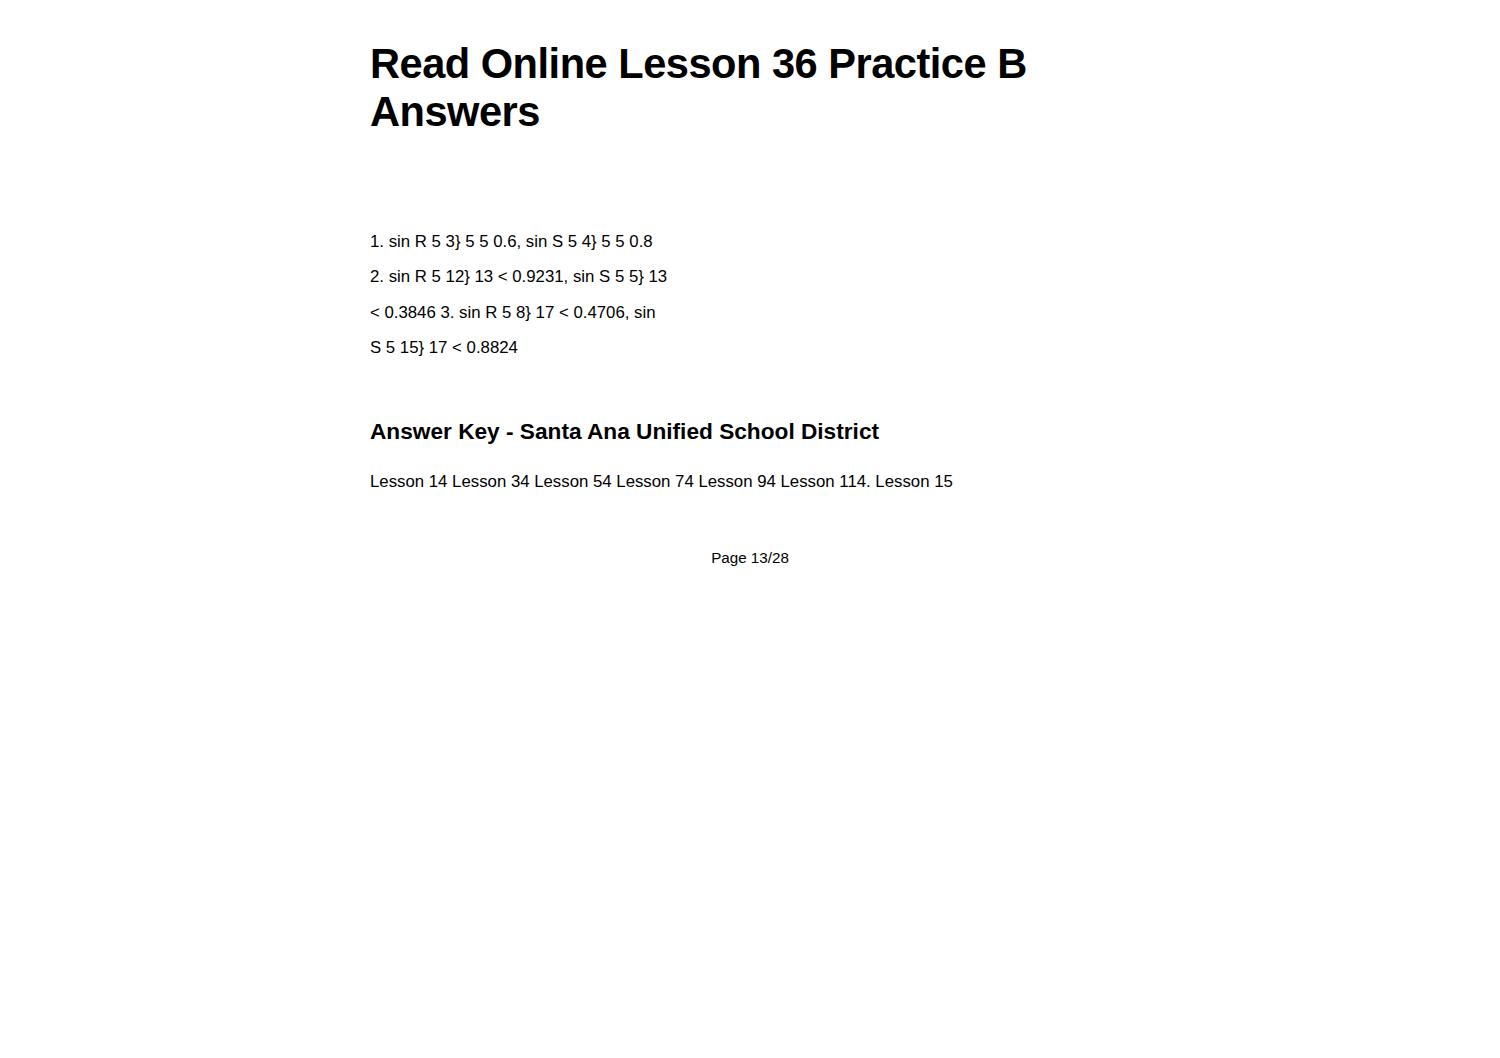Read Online Lesson 36 Practice B Answers
1. sin R 5 3} 5 5 0.6, sin S 5 4} 5 5 0.8
2. sin R 5 12} 13 < 0.9231, sin S 5 5} 13
< 0.3846 3. sin R 5 8} 17 < 0.4706, sin
S 5 15} 17 < 0.8824
Answer Key - Santa Ana Unified School District
Lesson 14 Lesson 34 Lesson 54 Lesson 74 Lesson 94 Lesson 114. Lesson 15
Page 13/28